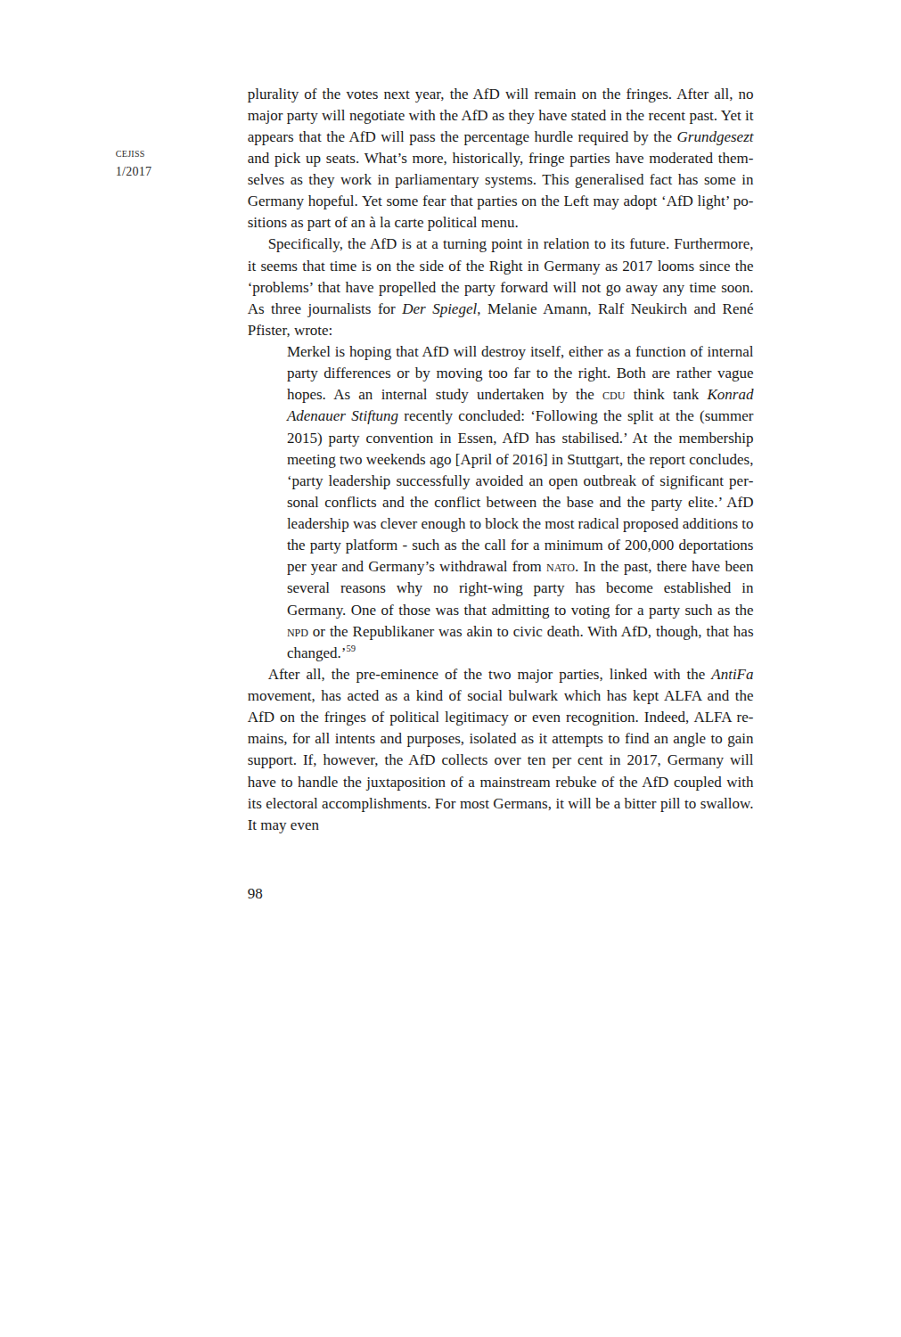cejiss
1/2017
plurality of the votes next year, the AfD will remain on the fringes. After all, no major party will negotiate with the AfD as they have stated in the recent past. Yet it appears that the AfD will pass the percentage hurdle required by the Grundgesezt and pick up seats. What’s more, historically, fringe parties have moderated themselves as they work in parliamentary systems. This generalised fact has some in Germany hopeful. Yet some fear that parties on the Left may adopt ‘AfD light’ positions as part of an à la carte political menu.
Specifically, the AfD is at a turning point in relation to its future. Furthermore, it seems that time is on the side of the Right in Germany as 2017 looms since the ‘problems’ that have propelled the party forward will not go away any time soon. As three journalists for Der Spiegel, Melanie Amann, Ralf Neukirch and René Pfister, wrote:
Merkel is hoping that AfD will destroy itself, either as a function of internal party differences or by moving too far to the right. Both are rather vague hopes. As an internal study undertaken by the cdu think tank Konrad Adenauer Stiftung recently concluded: ‘Following the split at the (summer 2015) party convention in Essen, AfD has stabilised.’ At the membership meeting two weekends ago [April of 2016] in Stuttgart, the report concludes, ‘party leadership successfully avoided an open outbreak of significant personal conflicts and the conflict between the base and the party elite.’ AfD leadership was clever enough to block the most radical proposed additions to the party platform - such as the call for a minimum of 200,000 deportations per year and Germany’s withdrawal from nato. In the past, there have been several reasons why no right-wing party has become established in Germany. One of those was that admitting to voting for a party such as the npd or the Republikaner was akin to civic death. With AfD, though, that has changed.’59
After all, the pre-eminence of the two major parties, linked with the AntiFa movement, has acted as a kind of social bulwark which has kept ALFA and the AfD on the fringes of political legitimacy or even recognition. Indeed, ALFA remains, for all intents and purposes, isolated as it attempts to find an angle to gain support. If, however, the AfD collects over ten per cent in 2017, Germany will have to handle the juxtaposition of a mainstream rebuke of the AfD coupled with its electoral accomplishments. For most Germans, it will be a bitter pill to swallow. It may even
98